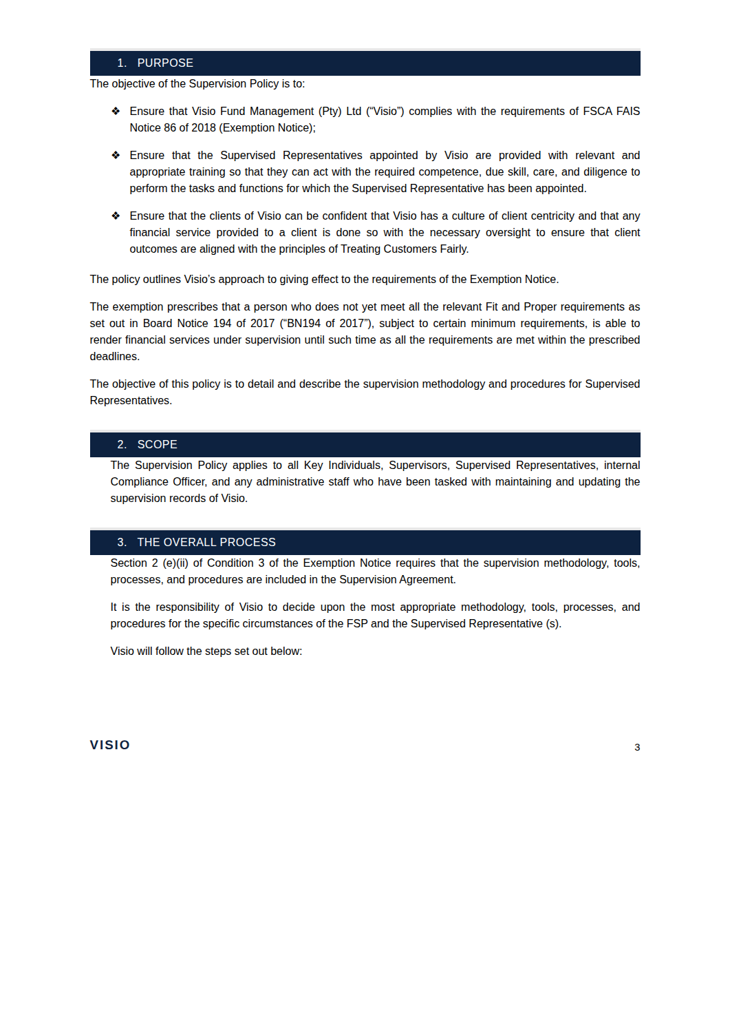1. PURPOSE
The objective of the Supervision Policy is to:
Ensure that Visio Fund Management (Pty) Ltd (“Visio”) complies with the requirements of FSCA FAIS Notice 86 of 2018 (Exemption Notice);
Ensure that the Supervised Representatives appointed by Visio are provided with relevant and appropriate training so that they can act with the required competence, due skill, care, and diligence to perform the tasks and functions for which the Supervised Representative has been appointed.
Ensure that the clients of Visio can be confident that Visio has a culture of client centricity and that any financial service provided to a client is done so with the necessary oversight to ensure that client outcomes are aligned with the principles of Treating Customers Fairly.
The policy outlines Visio’s approach to giving effect to the requirements of the Exemption Notice.
The exemption prescribes that a person who does not yet meet all the relevant Fit and Proper requirements as set out in Board Notice 194 of 2017 (“BN194 of 2017”), subject to certain minimum requirements, is able to render financial services under supervision until such time as all the requirements are met within the prescribed deadlines.
The objective of this policy is to detail and describe the supervision methodology and procedures for Supervised Representatives.
2. SCOPE
The Supervision Policy applies to all Key Individuals, Supervisors, Supervised Representatives, internal Compliance Officer, and any administrative staff who have been tasked with maintaining and updating the supervision records of Visio.
3. THE OVERALL PROCESS
Section 2 (e)(ii) of Condition 3 of the Exemption Notice requires that the supervision methodology, tools, processes, and procedures are included in the Supervision Agreement.
It is the responsibility of Visio to decide upon the most appropriate methodology, tools, processes, and procedures for the specific circumstances of the FSP and the Supervised Representative (s).
Visio will follow the steps set out below:
VISIO
3